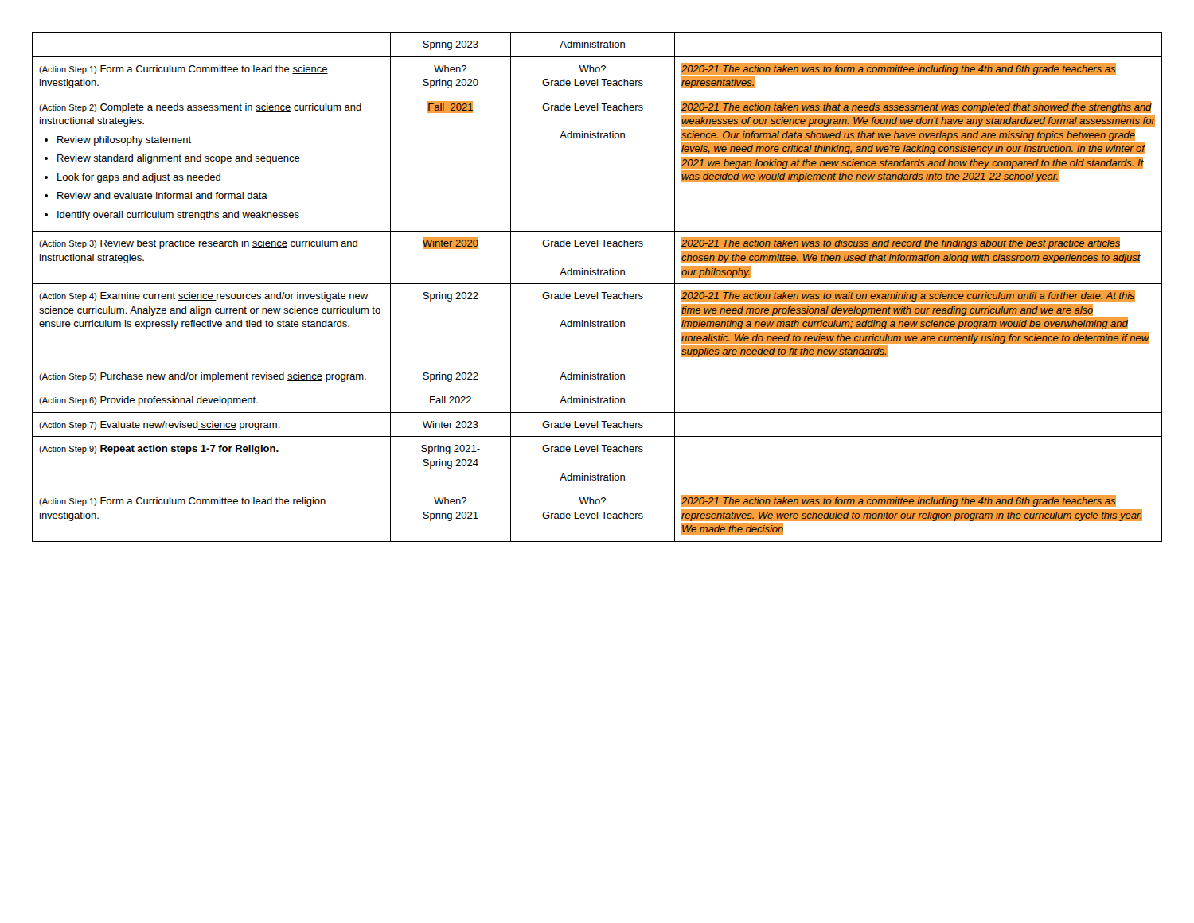| | Spring 2023 | Administration | |
| (Action Step 1) Form a Curriculum Committee to lead the science investigation. | When? Spring 2020 | Who? Grade Level Teachers | 2020-21 The action taken was to form a committee including the 4th and 6th grade teachers as representatives. |
| (Action Step 2) Complete a needs assessment in science curriculum and instructional strategies. Review philosophy statement Review standard alignment and scope and sequence Look for gaps and adjust as needed Review and evaluate informal and formal data Identify overall curriculum strengths and weaknesses | Fall 2021 | Grade Level Teachers Administration | 2020-21 The action taken was that a needs assessment was completed that showed the strengths and weaknesses of our science program. We found we don't have any standardized formal assessments for science. Our informal data showed us that we have overlaps and are missing topics between grade levels, we need more critical thinking, and we're lacking consistency in our instruction. In the winter of 2021 we began looking at the new science standards and how they compared to the old standards. It was decided we would implement the new standards into the 2021-22 school year. |
| (Action Step 3) Review best practice research in science curriculum and instructional strategies. | Winter 2020 | Grade Level Teachers Administration | 2020-21 The action taken was to discuss and record the findings about the best practice articles chosen by the committee. We then used that information along with classroom experiences to adjust our philosophy. |
| (Action Step 4) Examine current science resources and/or investigate new science curriculum. Analyze and align current or new science curriculum to ensure curriculum is expressly reflective and tied to state standards. | Spring 2022 | Grade Level Teachers Administration | 2020-21 The action taken was to wait on examining a science curriculum until a further date. At this time we need more professional development with our reading curriculum and we are also implementing a new math curriculum; adding a new science program would be overwhelming and unrealistic. We do need to review the curriculum we are currently using for science to determine if new supplies are needed to fit the new standards. |
| (Action Step 5) Purchase new and/or implement revised science program. | Spring 2022 | Administration | |
| (Action Step 6) Provide professional development. | Fall 2022 | Administration | |
| (Action Step 7) Evaluate new/revised science program. | Winter 2023 | Grade Level Teachers | |
| (Action Step 9) Repeat action steps 1-7 for Religion. | Spring 2021- Spring 2024 | Grade Level Teachers Administration | |
| (Action Step 1) Form a Curriculum Committee to lead the religion investigation. | When? Spring 2021 | Who? Grade Level Teachers | 2020-21 The action taken was to form a committee including the 4th and 6th grade teachers as representatives. We were scheduled to monitor our religion program in the curriculum cycle this year. We made the decision |